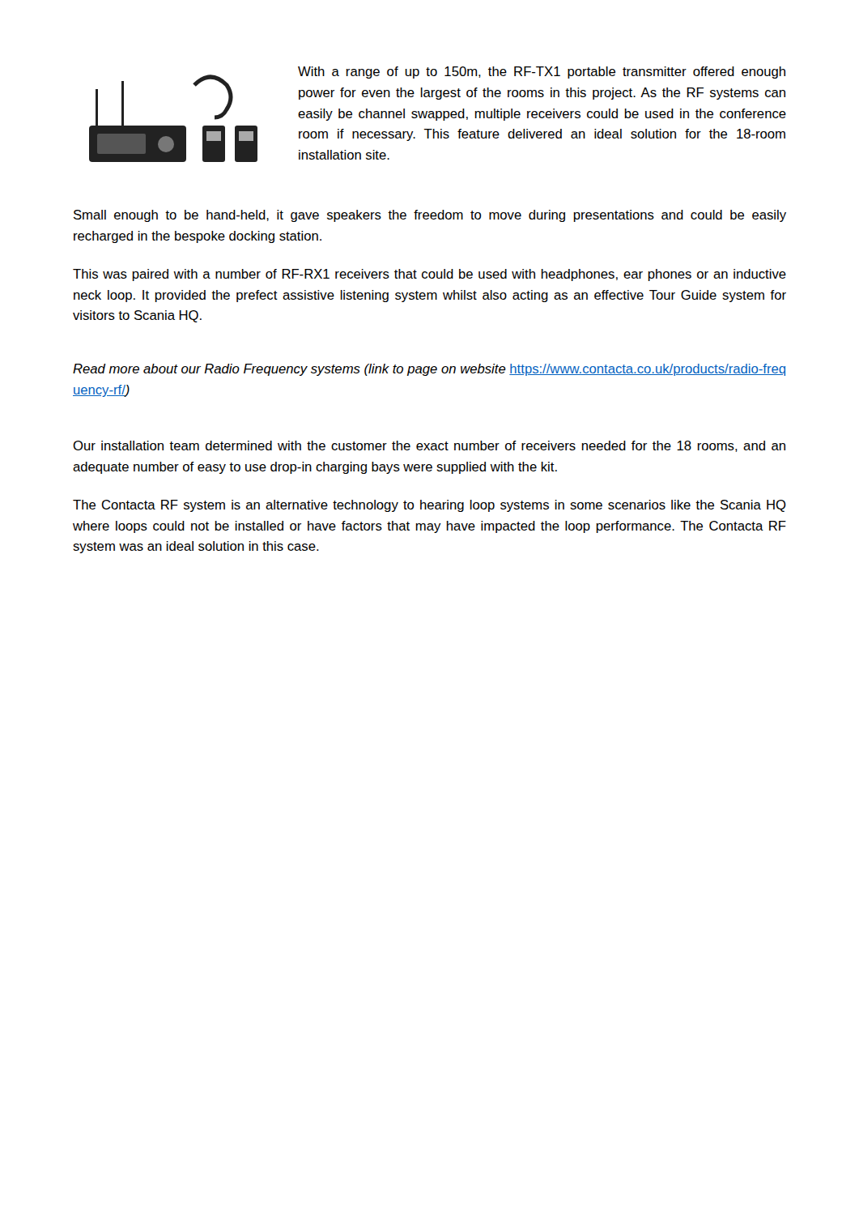With a range of up to 150m, the RF-TX1 portable transmitter offered enough power for even the largest of the rooms in this project. As the RF systems can easily be channel swapped, multiple receivers could be used in the conference room if necessary. This feature delivered an ideal solution for the 18-room installation site.
Small enough to be hand-held, it gave speakers the freedom to move during presentations and could be easily recharged in the bespoke docking station.
This was paired with a number of RF-RX1 receivers that could be used with headphones, ear phones or an inductive neck loop. It provided the prefect assistive listening system whilst also acting as an effective Tour Guide system for visitors to Scania HQ.
Read more about our Radio Frequency systems (link to page on website https://www.contacta.co.uk/products/radio-frequency-rf/)
Our installation team determined with the customer the exact number of receivers needed for the 18 rooms, and an adequate number of easy to use drop-in charging bays were supplied with the kit.
The Contacta RF system is an alternative technology to hearing loop systems in some scenarios like the Scania HQ where loops could not be installed or have factors that may have impacted the loop performance. The Contacta RF system was an ideal solution in this case.